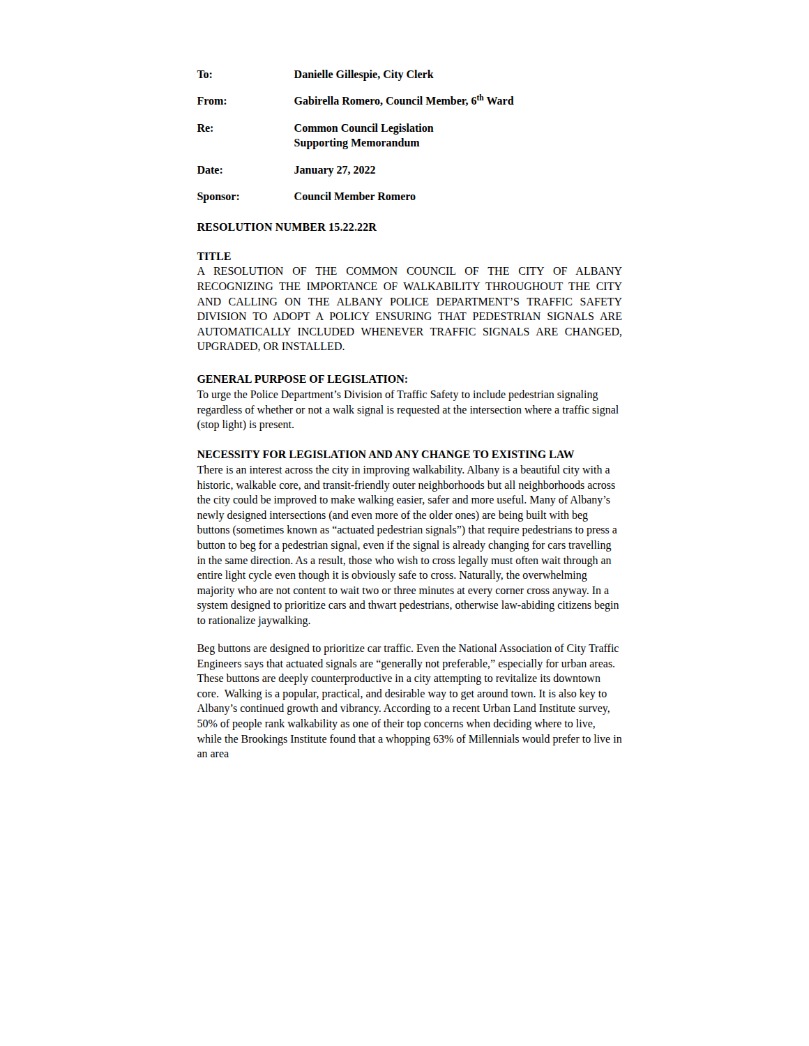| To: | Danielle Gillespie, City Clerk |
| From: | Gabirella Romero, Council Member, 6 th Ward |
| Re: | Common Council Legislation Supporting Memorandum |
| Date: | January 27, 2022 |
| Sponsor: | Council Member Romero |
RESOLUTION NUMBER 15.22.22R
TITLE
A RESOLUTION OF THE COMMON COUNCIL OF THE CITY OF ALBANY RECOGNIZING THE IMPORTANCE OF WALKABILITY THROUGHOUT THE CITY AND CALLING ON THE ALBANY POLICE DEPARTMENT’S TRAFFIC SAFETY DIVISION TO ADOPT A POLICY ENSURING THAT PEDESTRIAN SIGNALS ARE AUTOMATICALLY INCLUDED WHENEVER TRAFFIC SIGNALS ARE CHANGED, UPGRADED, OR INSTALLED.
GENERAL PURPOSE OF LEGISLATION:
To urge the Police Department’s Division of Traffic Safety to include pedestrian signaling regardless of whether or not a walk signal is requested at the intersection where a traffic signal (stop light) is present.
NECESSITY FOR LEGISLATION AND ANY CHANGE TO EXISTING LAW
There is an interest across the city in improving walkability. Albany is a beautiful city with a historic, walkable core, and transit-friendly outer neighborhoods but all neighborhoods across the city could be improved to make walking easier, safer and more useful. Many of Albany’s newly designed intersections (and even more of the older ones) are being built with beg buttons (sometimes known as “actuated pedestrian signals”) that require pedestrians to press a button to beg for a pedestrian signal, even if the signal is already changing for cars travelling in the same direction. As a result, those who wish to cross legally must often wait through an entire light cycle even though it is obviously safe to cross. Naturally, the overwhelming majority who are not content to wait two or three minutes at every corner cross anyway. In a system designed to prioritize cars and thwart pedestrians, otherwise law-abiding citizens begin to rationalize jaywalking.
Beg buttons are designed to prioritize car traffic. Even the National Association of City Traffic Engineers says that actuated signals are “generally not preferable,” especially for urban areas. These buttons are deeply counterproductive in a city attempting to revitalize its downtown core. Walking is a popular, practical, and desirable way to get around town. It is also key to Albany’s continued growth and vibrancy. According to a recent Urban Land Institute survey, 50% of people rank walkability as one of their top concerns when deciding where to live, while the Brookings Institute found that a whopping 63% of Millennials would prefer to live in an area